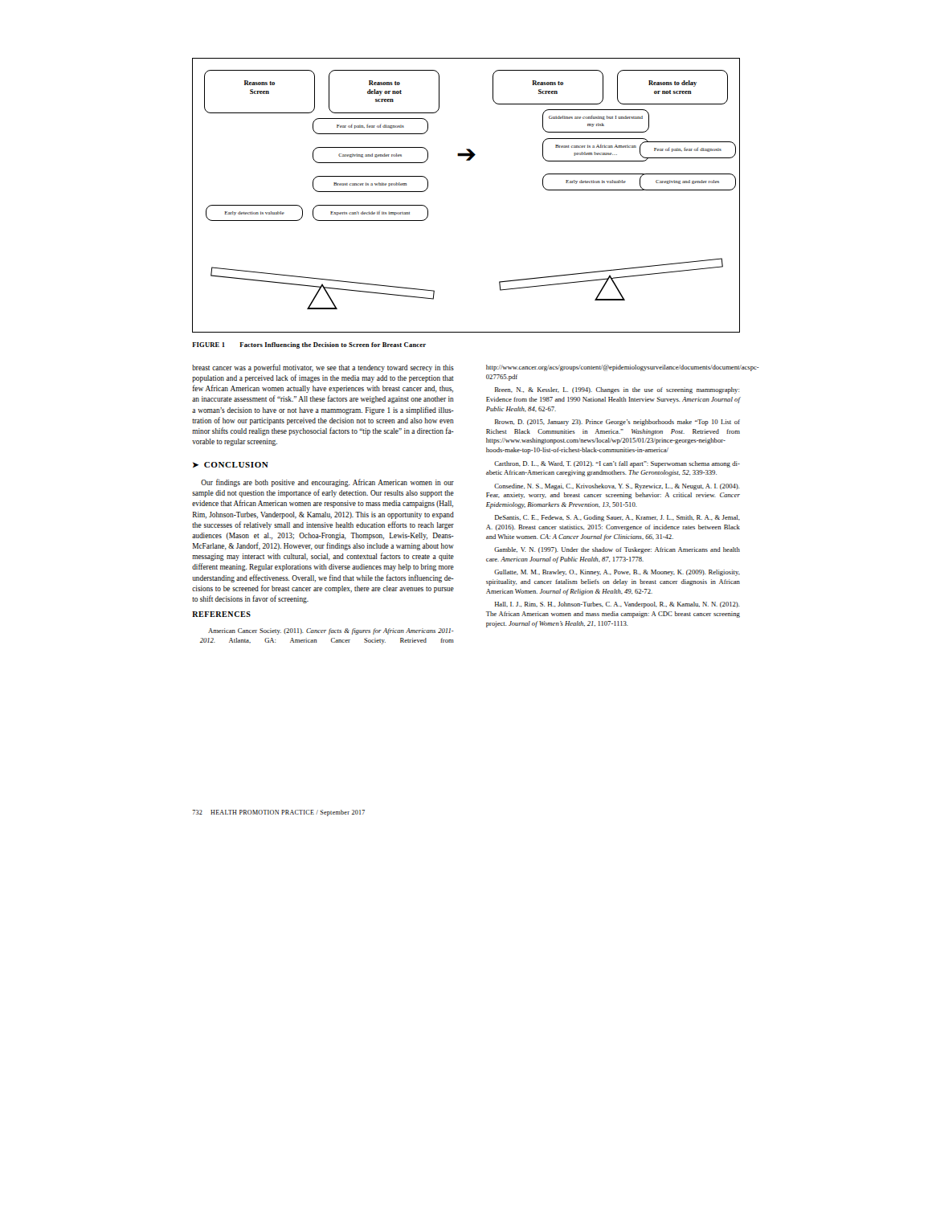Reasons to
Screen
Reasons to
delay or not
screen
Fear of pain, fear of diagnosis
Caregiving and gender roles
Breast cancer is a white problem
Experts can't decide if its important
Early detection is valuable
➔
Reasons to
Screen
Reasons to delay
or not screen
Guidelines are confusing but I understand my risk
Breast cancer is a African American problem because…
Early detection is valuable
Fear of pain, fear of diagnosis
Caregiving and gender roles
FIGURE 1 Factors Influencing the Decision to Screen for Breast Cancer
breast cancer was a powerful motivator, we see that a tendency toward secrecy in this population and a perceived lack of images in the media may add to the perception that few African American women actually have experiences with breast cancer and, thus, an inaccurate assessment of “risk.” All these factors are weighed against one another in a woman’s decision to have or not have a mammogram. Figure 1 is a simplified illustration of how our participants perceived the decision not to screen and also how even minor shifts could realign these psychosocial factors to “tip the scale” in a direction favorable to regular screening.
➤CONCLUSION
Our findings are both positive and encouraging. African American women in our sample did not question the importance of early detection. Our results also support the evidence that African American women are responsive to mass media campaigns (Hall, Rim, Johnson-Turbes, Vanderpool, & Kamalu, 2012). This is an opportunity to expand the successes of relatively small and intensive health education efforts to reach larger audiences (Mason et al., 2013; Ochoa-Frongia, Thompson, Lewis-Kelly, Deans-McFarlane, & Jandorf, 2012). However, our findings also include a warning about how messaging may interact with cultural, social, and contextual factors to create a quite different meaning. Regular explorations with diverse audiences may help to bring more understanding and effectiveness. Overall, we find that while the factors influencing decisions to be screened for breast cancer are complex, there are clear avenues to pursue to shift decisions in favor of screening.
REFERENCES
American Cancer Society. (2011). Cancer facts & figures for African Americans 2011-2012. Atlanta, GA: American Cancer Society. Retrieved from http://www.cancer.org/acs/groups/content/@epidemiologysurveilance/documents/document/acspc-027765.pdf
Breen, N., & Kessler, L. (1994). Changes in the use of screening mammography: Evidence from the 1987 and 1990 National Health Interview Surveys. American Journal of Public Health, 84, 62-67.
Brown, D. (2015, January 23). Prince George’s neighborhoods make “Top 10 List of Richest Black Communities in America.” Washington Post. Retrieved from https://www.washingtonpost.com/news/local/wp/2015/01/23/prince-georges-neighborhoods-make-top-10-list-of-richest-black-communities-in-america/
Carthron, D. L., & Ward, T. (2012). “I can’t fall apart”: Superwoman schema among diabetic African-American caregiving grandmothers. The Gerontologist, 52, 339-339.
Consedine, N. S., Magai, C., Krivoshekova, Y. S., Ryzewicz, L., & Neugut, A. I. (2004). Fear, anxiety, worry, and breast cancer screening behavior: A critical review. Cancer Epidemiology, Biomarkers & Prevention, 13, 501-510.
DeSantis, C. E., Fedewa, S. A., Goding Sauer, A., Kramer, J. L., Smith, R. A., & Jemal, A. (2016). Breast cancer statistics, 2015: Convergence of incidence rates between Black and White women. CA: A Cancer Journal for Clinicians, 66, 31-42.
Gamble, V. N. (1997). Under the shadow of Tuskegee: African Americans and health care. American Journal of Public Health, 87, 1773-1778.
Gullatte, M. M., Brawley, O., Kinney, A., Powe, B., & Mooney, K. (2009). Religiosity, spirituality, and cancer fatalism beliefs on delay in breast cancer diagnosis in African American Women. Journal of Religion & Health, 49, 62-72.
Hall, I. J., Rim, S. H., Johnson-Turbes, C. A., Vanderpool, R., & Kamalu, N. N. (2012). The African American women and mass media campaign: A CDC breast cancer screening project. Journal of Women’s Health, 21, 1107-1113.
732 HEALTH PROMOTION PRACTICE / September 2017